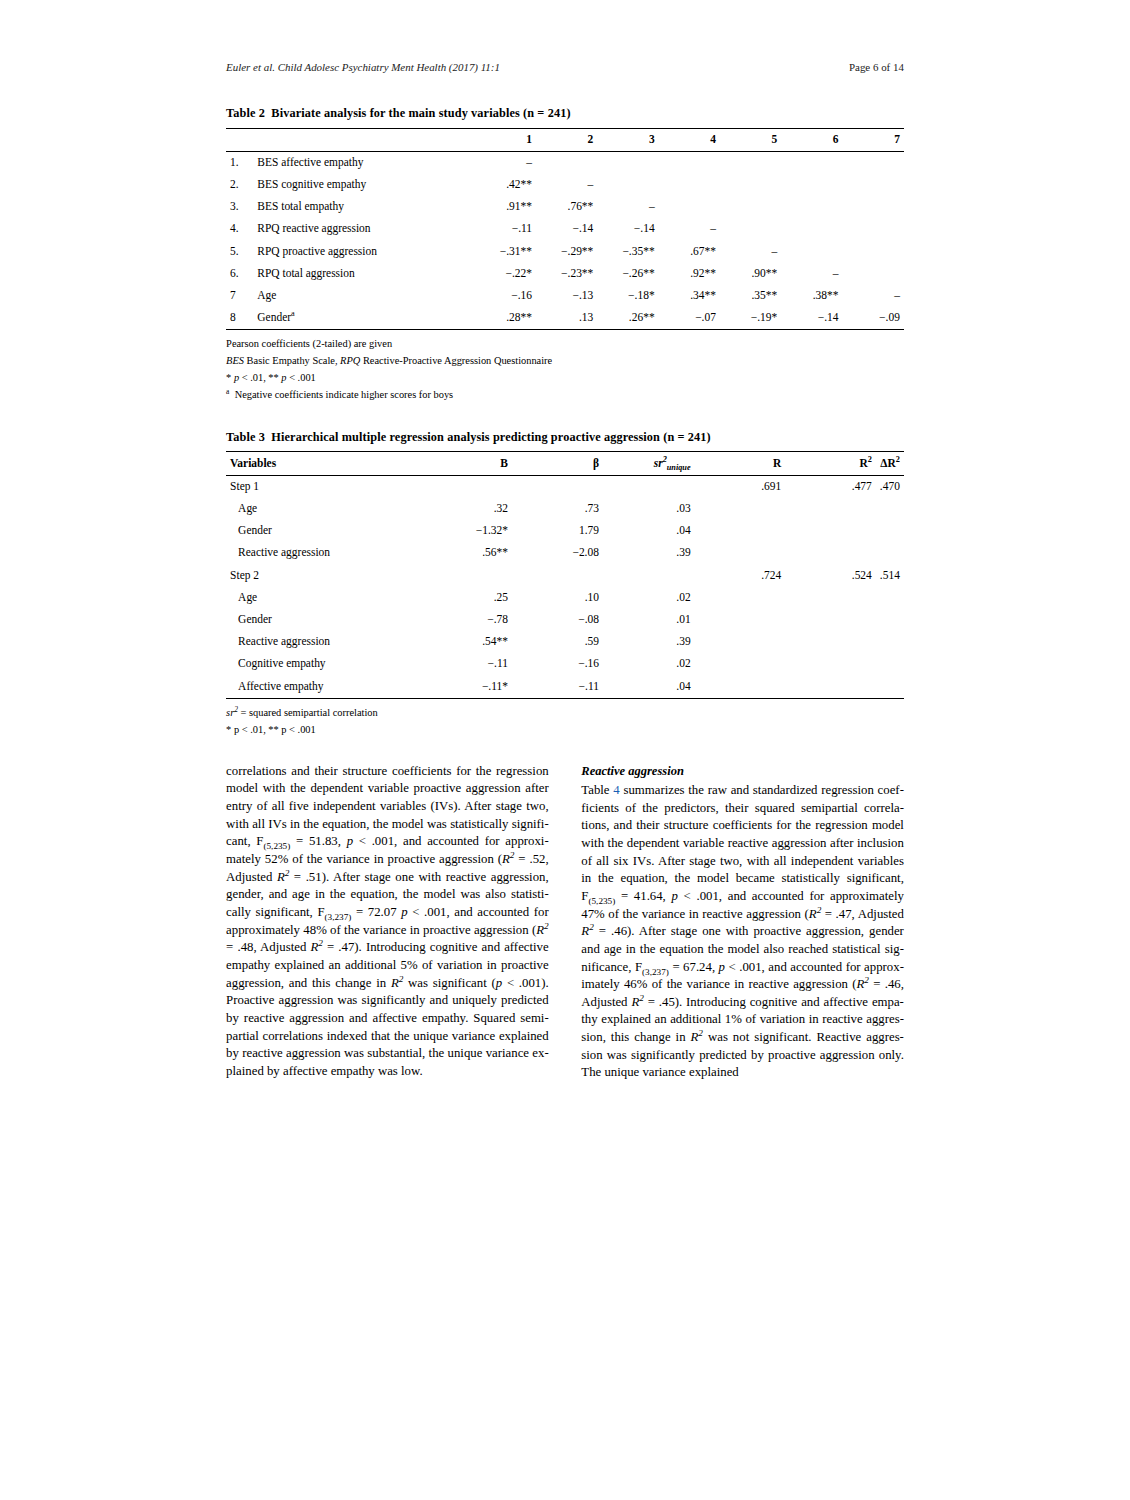Euler et al. Child Adolesc Psychiatry Ment Health (2017) 11:1
Page 6 of 14
Table 2 Bivariate analysis for the main study variables (n = 241)
| | 1 | 2 | 3 | 4 | 5 | 6 | 7 |
| --- | --- | --- | --- | --- | --- | --- | --- |
| 1. | BES affective empathy | – | | | | | | |
| 2. | BES cognitive empathy | .42** | – | | | | | |
| 3. | BES total empathy | .91** | .76** | – | | | | |
| 4. | RPQ reactive aggression | −.11 | −.14 | −.14 | – | | | |
| 5. | RPQ proactive aggression | −.31** | −.29** | −.35** | .67** | – | | |
| 6. | RPQ total aggression | −.22* | −.23** | −.26** | .92** | .90** | – | |
| 7 | Age | −.16 | −.13 | −.18* | .34** | .35** | .38** | – |
| 8 | Gender a | .28** | .13 | .26** | −.07 | −.19* | −.14 | −.09 |
Pearson coefficients (2-tailed) are given
BES Basic Empathy Scale, RPQ Reactive-Proactive Aggression Questionnaire
* p < .01, ** p < .001
a Negative coefficients indicate higher scores for boys
Table 3 Hierarchical multiple regression analysis predicting proactive aggression (n = 241)
| Variables | B | β | sr 2 unique | R | R 2 | ΔR 2 |
| --- | --- | --- | --- | --- | --- | --- |
| Step 1 | | | | .691 | .477 | .470 |
| Age | .32 | .73 | .03 | | | |
| Gender | −1.32* | 1.79 | .04 | | | |
| Reactive aggression | .56** | −2.08 | .39 | | | |
| Step 2 | | | | .724 | .524 | .514 |
| Age | .25 | .10 | .02 | | | |
| Gender | −.78 | −.08 | .01 | | | |
| Reactive aggression | .54** | .59 | .39 | | | |
| Cognitive empathy | −.11 | −.16 | .02 | | | |
| Affective empathy | −.11* | −.11 | .04 | | | |
sr2 = squared semipartial correlation
* p < .01, ** p < .001
correlations and their structure coefficients for the regression model with the dependent variable proactive aggression after entry of all five independent variables (IVs). After stage two, with all IVs in the equation, the model was statistically significant, F(5,235) = 51.83, p < .001, and accounted for approximately 52% of the variance in proactive aggression (R2 = .52, Adjusted R2 = .51). After stage one with reactive aggression, gender, and age in the equation, the model was also statistically significant, F(3,237) = 72.07 p < .001, and accounted for approximately 48% of the variance in proactive aggression (R2 = .48, Adjusted R2 = .47). Introducing cognitive and affective empathy explained an additional 5% of variation in proactive aggression, and this change in R2 was significant (p < .001). Proactive aggression was significantly and uniquely predicted by reactive aggression and affective empathy. Squared semipartial correlations indexed that the unique variance explained by reactive aggression was substantial, the unique variance explained by affective empathy was low.
Reactive aggression
Table 4 summarizes the raw and standardized regression coefficients of the predictors, their squared semipartial correlations, and their structure coefficients for the regression model with the dependent variable reactive aggression after inclusion of all six IVs. After stage two, with all independent variables in the equation, the model became statistically significant, F(5,235) = 41.64, p < .001, and accounted for approximately 47% of the variance in reactive aggression (R2 = .47, Adjusted R2 = .46). After stage one with proactive aggression, gender and age in the equation the model also reached statistical significance, F(3,237) = 67.24, p < .001, and accounted for approximately 46% of the variance in reactive aggression (R2 = .46, Adjusted R2 = .45). Introducing cognitive and affective empathy explained an additional 1% of variation in reactive aggression, this change in R2 was not significant. Reactive aggression was significantly predicted by proactive aggression only. The unique variance explained